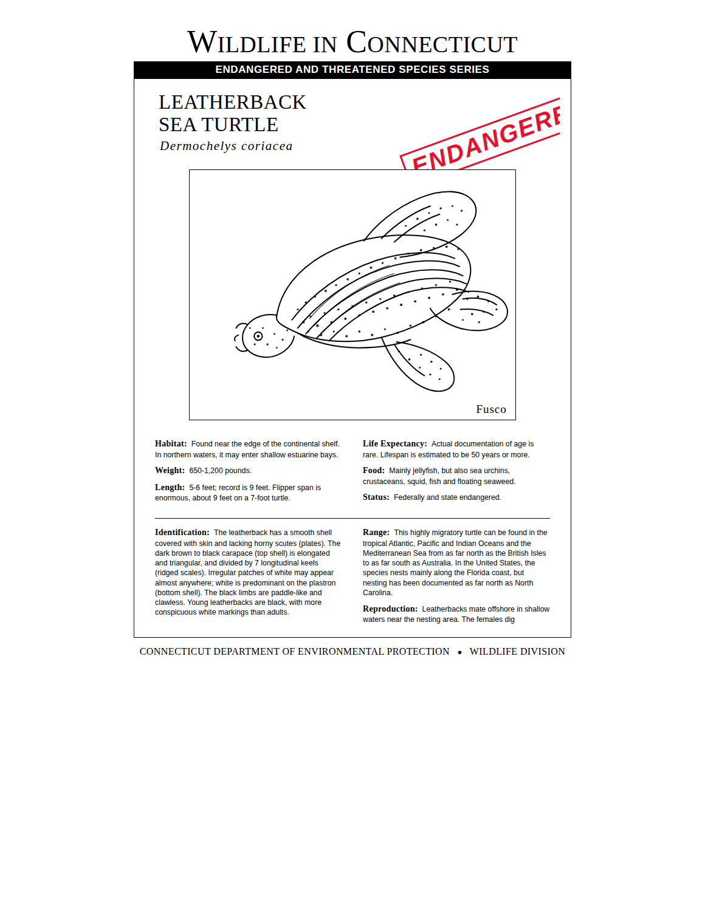WILDLIFE IN CONNECTICUT
ENDANGERED AND THREATENED SPECIES SERIES
ENDANGERED
LEATHERBACK
SEA TURTLE
Dermochelys coriacea
Leatherback sea turtle illustration
Fusco
Habitat: Found near the edge of the continental shelf. In northern waters, it may enter shallow estuarine bays.
Weight: 650-1,200 pounds.
Length: 5-6 feet; record is 9 feet. Flipper span is enormous, about 9 feet on a 7-foot turtle.
Life Expectancy: Actual documentation of age is rare. Lifespan is estimated to be 50 years or more.
Food: Mainly jellyfish, but also sea urchins, crustaceans, squid, fish and floating seaweed.
Status: Federally and state endangered.
Identification: The leatherback has a smooth shell covered with skin and lacking horny scutes (plates). The dark brown to black carapace (top shell) is elongated and triangular, and divided by 7 longitudinal keels (ridged scales). Irregular patches of white may appear almost anywhere; white is predominant on the plastron (bottom shell). The black limbs are paddle-like and clawless. Young leatherbacks are black, with more conspicuous white markings than adults.
Range: This highly migratory turtle can be found in the tropical Atlantic, Pacific and Indian Oceans and the Mediterranean Sea from as far north as the British Isles to as far south as Australia. In the United States, the species nests mainly along the Florida coast, but nesting has been documented as far north as North Carolina.
Reproduction: Leatherbacks mate offshore in shallow waters near the nesting area. The females dig
CONNECTICUT DEPARTMENT OF ENVIRONMENTAL PROTECTION ● WILDLIFE DIVISION